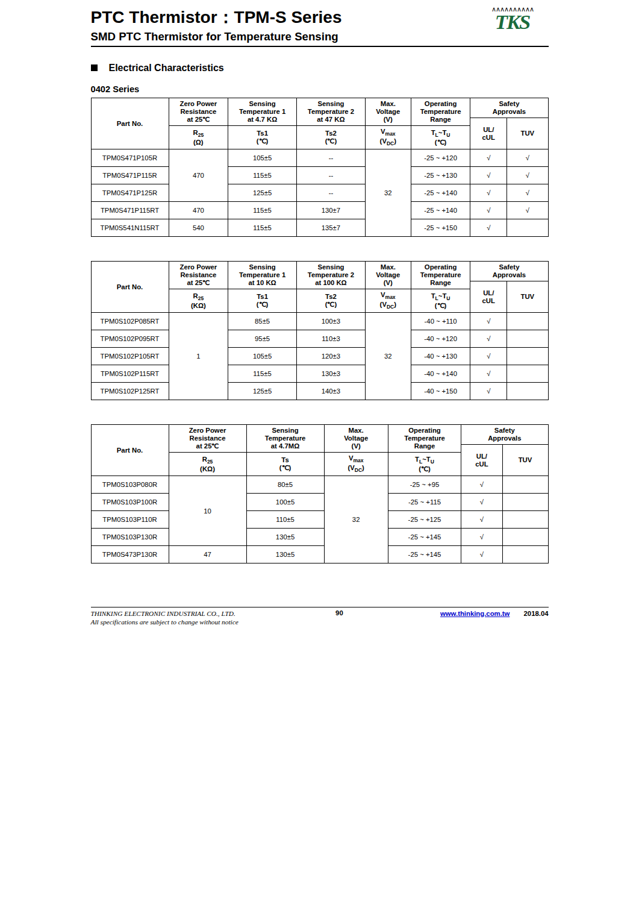∧∧∧∧∧∧∧∧∧∧
TKS
PTC Thermistor：TPM-S Series
SMD PTC Thermistor for Temperature Sensing
Electrical Characteristics
0402 Series
| Part No. | Zero Power Resistance at 25℃ | Sensing Temperature 1 at 4.7 KΩ | Sensing Temperature 2 at 47 KΩ | Max. Voltage (V) | Operating Temperature Range | Safety Approvals |
| --- | --- | --- | --- | --- | --- | --- |
| UL/ cUL | TUV |
| R 25 (Ω) | Ts1 (℃) | Ts2 (℃) | V max (V DC ) | T L ~T U (℃) |
| TPM0S471P105R | 470 | 105±5 | -- | 32 | -25 ~ +120 | √ | √ |
| TPM0S471P115R | 115±5 | -- | -25 ~ +130 | √ | √ |
| TPM0S471P125R | 125±5 | -- | -25 ~ +140 | √ | √ |
| TPM0S471P115RT | 470 | 115±5 | 130±7 | -25 ~ +140 | √ | √ |
| TPM0S541N115RT | 540 | 115±5 | 135±7 | -25 ~ +150 | √ | |
| Part No. | Zero Power Resistance at 25℃ | Sensing Temperature 1 at 10 KΩ | Sensing Temperature 2 at 100 KΩ | Max. Voltage (V) | Operating Temperature Range | Safety Approvals |
| --- | --- | --- | --- | --- | --- | --- |
| UL/ cUL | TUV |
| R 25 (KΩ) | Ts1 (℃) | Ts2 (℃) | V max (V DC ) | T L ~T U (℃) |
| TPM0S102P085RT | 1 | 85±5 | 100±3 | 32 | -40 ~ +110 | √ | |
| TPM0S102P095RT | 95±5 | 110±3 | -40 ~ +120 | √ | |
| TPM0S102P105RT | 105±5 | 120±3 | -40 ~ +130 | √ | |
| TPM0S102P115RT | 115±5 | 130±3 | -40 ~ +140 | √ | |
| TPM0S102P125RT | 125±5 | 140±3 | -40 ~ +150 | √ | |
| Part No. | Zero Power Resistance at 25℃ | Sensing Temperature at 4.7MΩ | Max. Voltage (V) | Operating Temperature Range | Safety Approvals |
| --- | --- | --- | --- | --- | --- |
| UL/ cUL | TUV |
| R 25 (KΩ) | Ts (℃) | V max (V DC ) | T L ~T U (℃) |
| TPM0S103P080R | 10 | 80±5 | 32 | -25 ~ +95 | √ | |
| TPM0S103P100R | 100±5 | -25 ~ +115 | √ | |
| TPM0S103P110R | 110±5 | -25 ~ +125 | √ | |
| TPM0S103P130R | 130±5 | -25 ~ +145 | √ | |
| TPM0S473P130R | 47 | 130±5 | -25 ~ +145 | √ | |
THINKING ELECTRONIC INDUSTRIAL CO., LTD.
All specifications are subject to change without notice
90
www.thinking.com.tw 2018.04